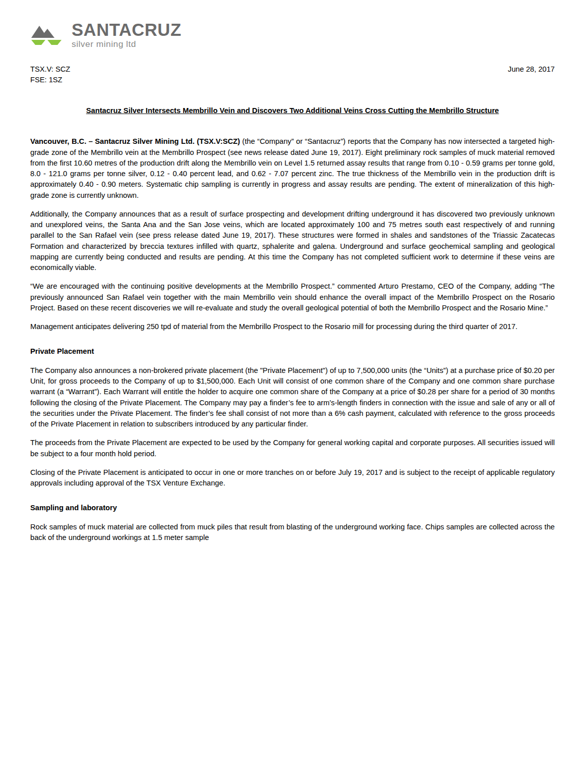SANTACRUZ
silver mining ltd
TSX.V: SCZ
FSE: 1SZ
June 28, 2017
Santacruz Silver Intersects Membrillo Vein and Discovers Two Additional Veins Cross Cutting the Membrillo Structure
Vancouver, B.C. – Santacruz Silver Mining Ltd. (TSX.V:SCZ) (the “Company” or “Santacruz”) reports that the Company has now intersected a targeted high-grade zone of the Membrillo vein at the Membrillo Prospect (see news release dated June 19, 2017). Eight preliminary rock samples of muck material removed from the first 10.60 metres of the production drift along the Membrillo vein on Level 1.5 returned assay results that range from 0.10 - 0.59 grams per tonne gold, 8.0 - 121.0 grams per tonne silver, 0.12 - 0.40 percent lead, and 0.62 - 7.07 percent zinc. The true thickness of the Membrillo vein in the production drift is approximately 0.40 - 0.90 meters. Systematic chip sampling is currently in progress and assay results are pending. The extent of mineralization of this high-grade zone is currently unknown.
Additionally, the Company announces that as a result of surface prospecting and development drifting underground it has discovered two previously unknown and unexplored veins, the Santa Ana and the San Jose veins, which are located approximately 100 and 75 metres south east respectively of and running parallel to the San Rafael vein (see press release dated June 19, 2017). These structures were formed in shales and sandstones of the Triassic Zacatecas Formation and characterized by breccia textures infilled with quartz, sphalerite and galena. Underground and surface geochemical sampling and geological mapping are currently being conducted and results are pending. At this time the Company has not completed sufficient work to determine if these veins are economically viable.
“We are encouraged with the continuing positive developments at the Membrillo Prospect.” commented Arturo Prestamo, CEO of the Company, adding “The previously announced San Rafael vein together with the main Membrillo vein should enhance the overall impact of the Membrillo Prospect on the Rosario Project. Based on these recent discoveries we will re-evaluate and study the overall geological potential of both the Membrillo Prospect and the Rosario Mine.”
Management anticipates delivering 250 tpd of material from the Membrillo Prospect to the Rosario mill for processing during the third quarter of 2017.
Private Placement
The Company also announces a non-brokered private placement (the "Private Placement") of up to 7,500,000 units (the “Units”) at a purchase price of $0.20 per Unit, for gross proceeds to the Company of up to $1,500,000. Each Unit will consist of one common share of the Company and one common share purchase warrant (a “Warrant”). Each Warrant will entitle the holder to acquire one common share of the Company at a price of $0.28 per share for a period of 30 months following the closing of the Private Placement. The Company may pay a finder’s fee to arm’s-length finders in connection with the issue and sale of any or all of the securities under the Private Placement. The finder’s fee shall consist of not more than a 6% cash payment, calculated with reference to the gross proceeds of the Private Placement in relation to subscribers introduced by any particular finder.
The proceeds from the Private Placement are expected to be used by the Company for general working capital and corporate purposes. All securities issued will be subject to a four month hold period.
Closing of the Private Placement is anticipated to occur in one or more tranches on or before July 19, 2017 and is subject to the receipt of applicable regulatory approvals including approval of the TSX Venture Exchange.
Sampling and laboratory
Rock samples of muck material are collected from muck piles that result from blasting of the underground working face. Chips samples are collected across the back of the underground workings at 1.5 meter sample